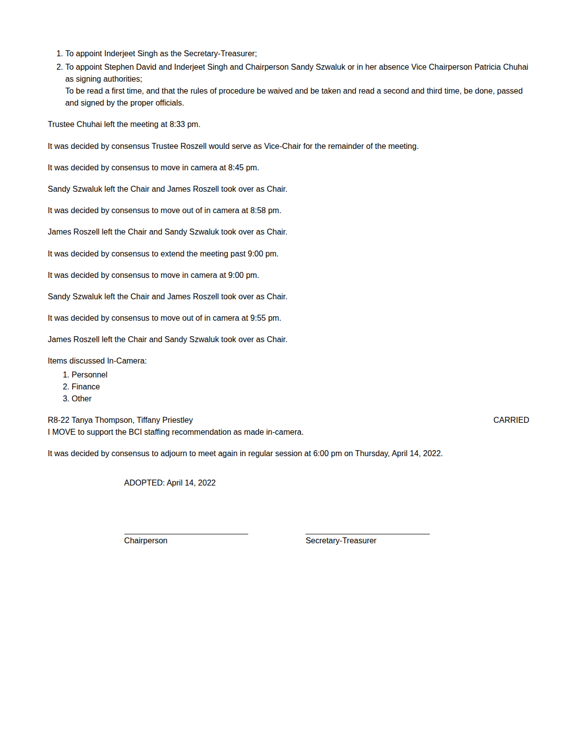To appoint Inderjeet Singh as the Secretary-Treasurer;
To appoint Stephen David and Inderjeet Singh and Chairperson Sandy Szwaluk or in her absence Vice Chairperson Patricia Chuhai as signing authorities;
To be read a first time, and that the rules of procedure be waived and be taken and read a second and third time, be done, passed and signed by the proper officials.
Trustee Chuhai left the meeting at 8:33 pm.
It was decided by consensus Trustee Roszell would serve as Vice-Chair for the remainder of the meeting.
It was decided by consensus to move in camera at 8:45 pm.
Sandy Szwaluk left the Chair and James Roszell took over as Chair.
It was decided by consensus to move out of in camera at 8:58 pm.
James Roszell left the Chair and Sandy Szwaluk took over as Chair.
It was decided by consensus to extend the meeting past 9:00 pm.
It was decided by consensus to move in camera at 9:00 pm.
Sandy Szwaluk left the Chair and James Roszell took over as Chair.
It was decided by consensus to move out of in camera at 9:55 pm.
James Roszell left the Chair and Sandy Szwaluk took over as Chair.
Items discussed In-Camera:
Personnel
Finance
Other
R8-22 Tanya Thompson, Tiffany Priestley CARRIED
I MOVE to support the BCI staffing recommendation as made in-camera.
It was decided by consensus to adjourn to meet again in regular session at 6:00 pm on Thursday, April 14, 2022.
ADOPTED: April 14, 2022
Chairperson
Secretary-Treasurer